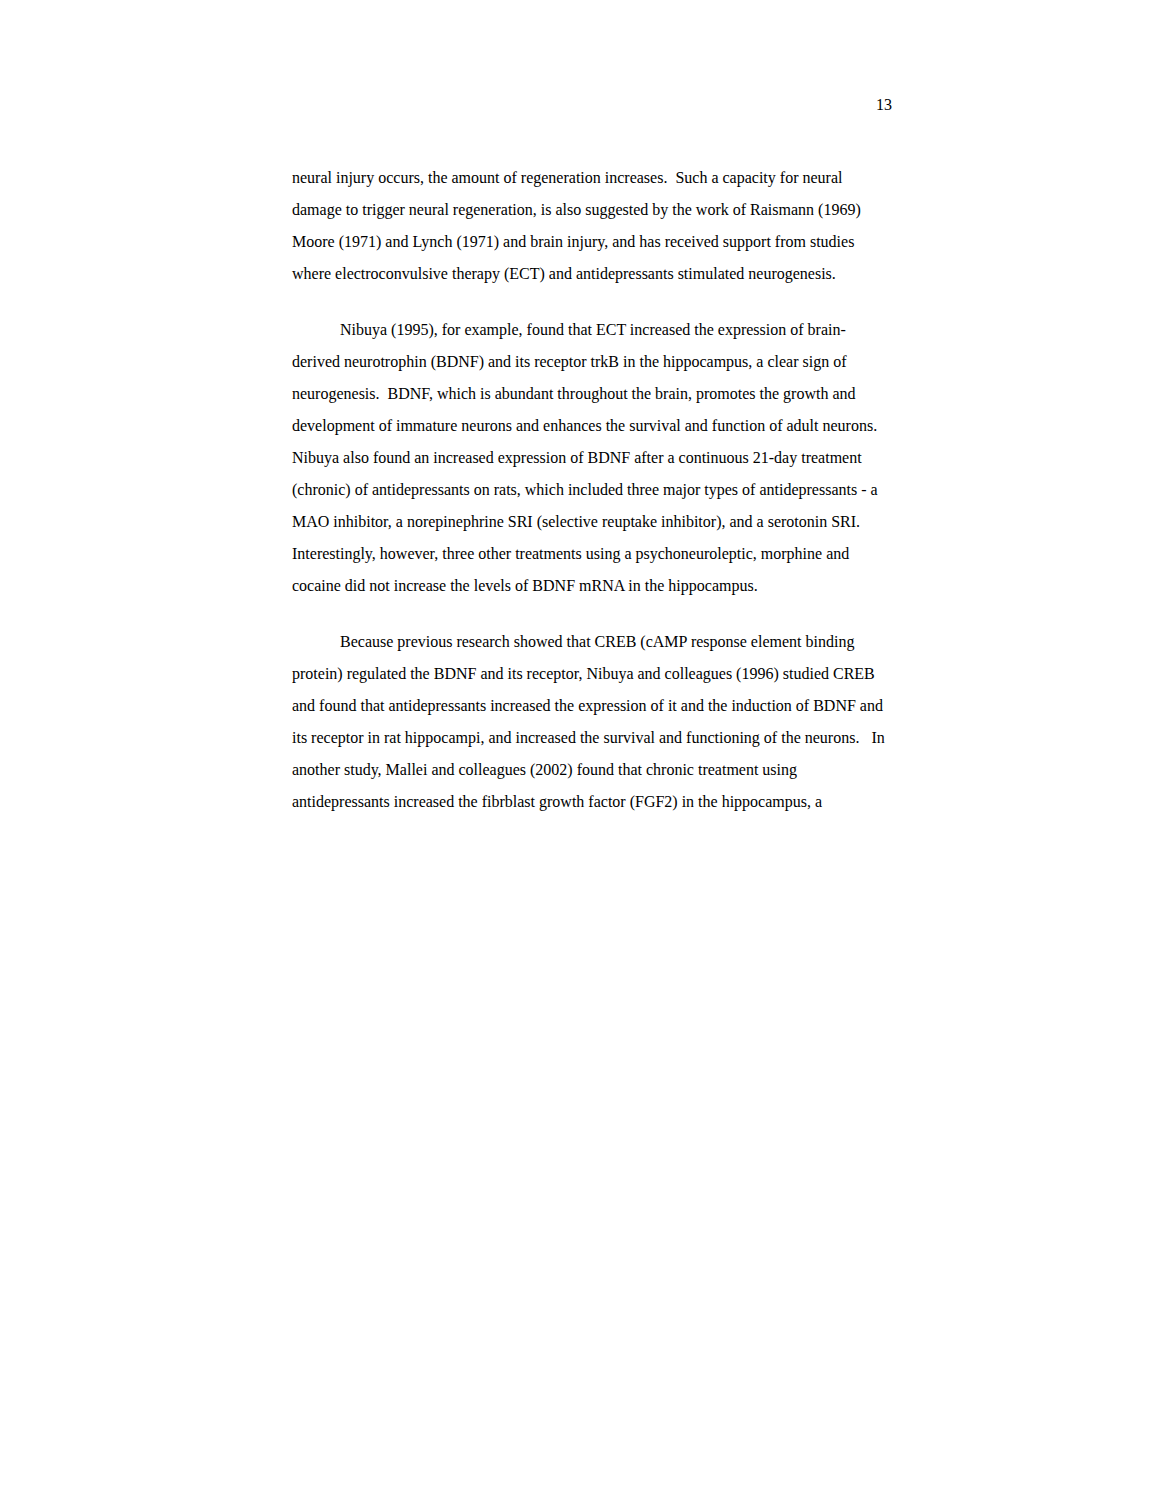13
neural injury occurs, the amount of regeneration increases. Such a capacity for neural damage to trigger neural regeneration, is also suggested by the work of Raismann (1969) Moore (1971) and Lynch (1971) and brain injury, and has received support from studies where electroconvulsive therapy (ECT) and antidepressants stimulated neurogenesis.
Nibuya (1995), for example, found that ECT increased the expression of brain-derived neurotrophin (BDNF) and its receptor trkB in the hippocampus, a clear sign of neurogenesis. BDNF, which is abundant throughout the brain, promotes the growth and development of immature neurons and enhances the survival and function of adult neurons. Nibuya also found an increased expression of BDNF after a continuous 21-day treatment (chronic) of antidepressants on rats, which included three major types of antidepressants - a MAO inhibitor, a norepinephrine SRI (selective reuptake inhibitor), and a serotonin SRI. Interestingly, however, three other treatments using a psychoneuroleptic, morphine and cocaine did not increase the levels of BDNF mRNA in the hippocampus.
Because previous research showed that CREB (cAMP response element binding protein) regulated the BDNF and its receptor, Nibuya and colleagues (1996) studied CREB and found that antidepressants increased the expression of it and the induction of BDNF and its receptor in rat hippocampi, and increased the survival and functioning of the neurons. In another study, Mallei and colleagues (2002) found that chronic treatment using antidepressants increased the fibrblast growth factor (FGF2) in the hippocampus, a